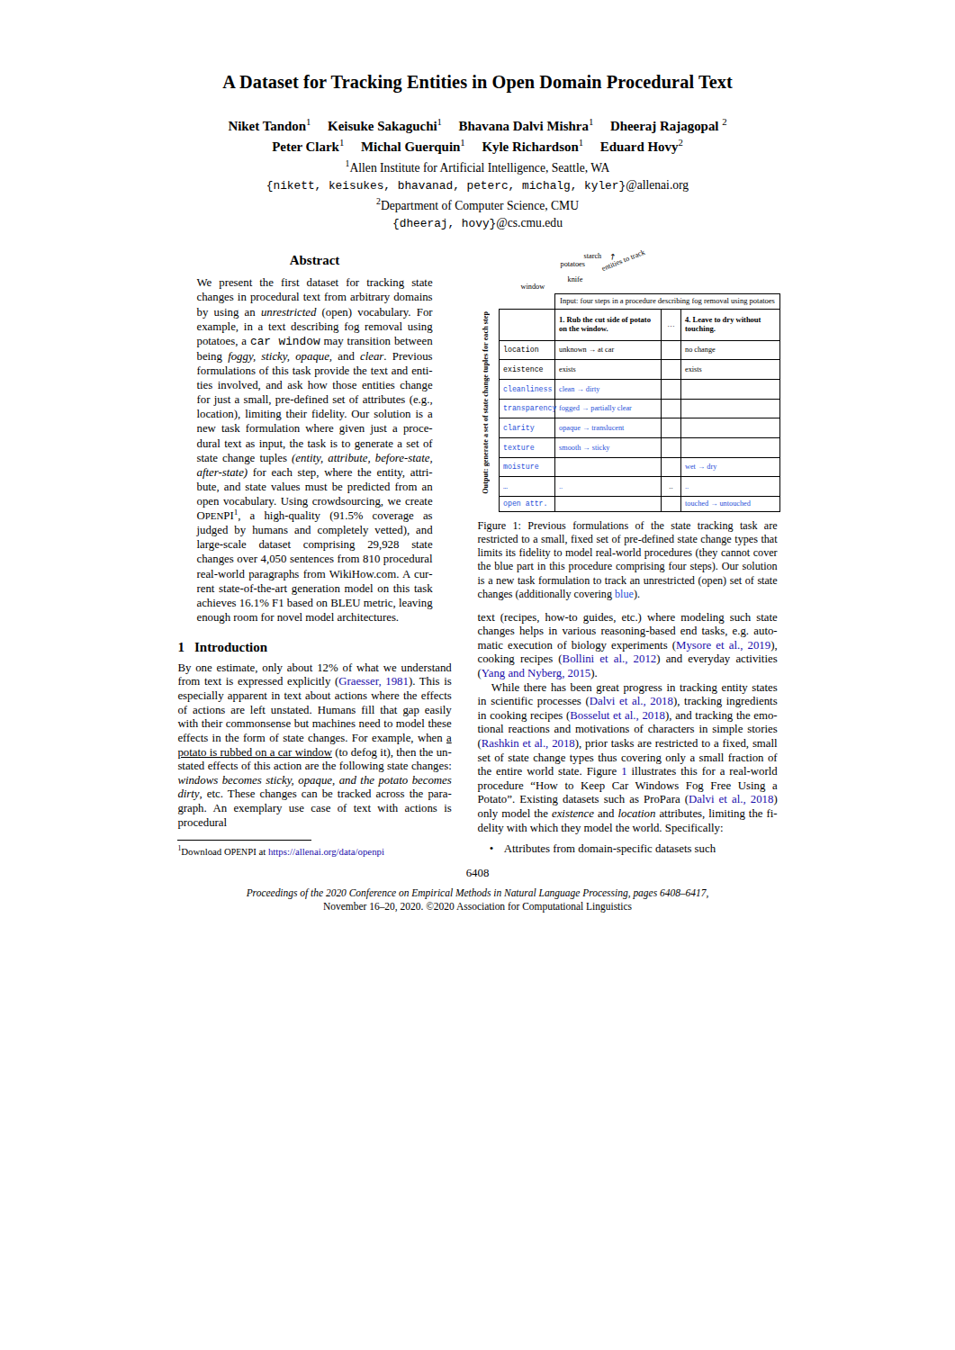A Dataset for Tracking Entities in Open Domain Procedural Text
Niket Tandon1 Keisuke Sakaguchi1 Bhavana Dalvi Mishra1 Dheeraj Rajagopal 2
Peter Clark1 Michal Guerquin1 Kyle Richardson1 Eduard Hovy2
1Allen Institute for Artificial Intelligence, Seattle, WA
{nikett, keisukes, bhavanad, peterc, michalg, kyler}@allenai.org
2Department of Computer Science, CMU
{dheeraj, hovy}@cs.cmu.edu
Abstract
We present the first dataset for tracking state changes in procedural text from arbitrary domains by using an unrestricted (open) vocabulary. For example, in a text describing fog removal using potatoes, a car window may transition between being foggy, sticky, opaque, and clear. Previous formulations of this task provide the text and entities involved, and ask how those entities change for just a small, pre-defined set of attributes (e.g., location), limiting their fidelity. Our solution is a new task formulation where given just a procedural text as input, the task is to generate a set of state change tuples (entity, attribute, before-state, after-state) for each step, where the entity, attribute, and state values must be predicted from an open vocabulary. Using crowdsourcing, we create OPENPI1, a high-quality (91.5% coverage as judged by humans and completely vetted), and large-scale dataset comprising 29,928 state changes over 4,050 sentences from 810 procedural real-world paragraphs from WikiHow.com. A current state-of-the-art generation model on this task achieves 16.1% F1 based on BLEU metric, leaving enough room for novel model architectures.
1 Introduction
By one estimate, only about 12% of what we understand from text is expressed explicitly (Graesser, 1981). This is especially apparent in text about actions where the effects of actions are left unstated. Humans fill that gap easily with their commonsense but machines need to model these effects in the form of state changes. For example, when a potato is rubbed on a car window (to defog it), then the unstated effects of this action are the following state changes: windows becomes sticky, opaque, and the potato becomes dirty, etc. These changes can be tracked across the paragraph. An exemplary use case of text with actions is procedural
1Download OPENPI at https://allenai.org/data/openpi
starch potatoes knife window entities to track ↗
| | | | Input: four steps in a procedure describing fog removal using potatoes |
| Output: generate a set of state change tuples for each step | | | 1. Rub the cut side of potato on the window. | … | 4. Leave to dry without touching. |
| location | unknown → at car | | no change |
| existence | exists | | exists |
| cleanliness | clean → dirty | | |
| transparency | fogged → partially clear | | |
| clarity | opaque → translucent | | |
| texture | smooth → sticky | | |
| moisture | | | wet → dry |
| … | .. | .. | .. |
| | | open attr. | | | touched → untouched |
Figure 1: Previous formulations of the state tracking task are restricted to a small, fixed set of pre-defined state change types that limits its fidelity to model real-world procedures (they cannot cover the blue part in this procedure comprising four steps). Our solution is a new task formulation to track an unrestricted (open) set of state changes (additionally covering blue).
text (recipes, how-to guides, etc.) where modeling such state changes helps in various reasoning-based end tasks, e.g. automatic execution of biology experiments (Mysore et al., 2019), cooking recipes (Bollini et al., 2012) and everyday activities (Yang and Nyberg, 2015).
While there has been great progress in tracking entity states in scientific processes (Dalvi et al., 2018), tracking ingredients in cooking recipes (Bosselut et al., 2018), and tracking the emotional reactions and motivations of characters in simple stories (Rashkin et al., 2018), prior tasks are restricted to a fixed, small set of state change types thus covering only a small fraction of the entire world state. Figure 1 illustrates this for a real-world procedure “How to Keep Car Windows Fog Free Using a Potato”. Existing datasets such as ProPara (Dalvi et al., 2018) only model the existence and location attributes, limiting the fidelity with which they model the world. Specifically:
Attributes from domain-specific datasets such
6408
Proceedings of the 2020 Conference on Empirical Methods in Natural Language Processing, pages 6408–6417,
November 16–20, 2020. ©2020 Association for Computational Linguistics